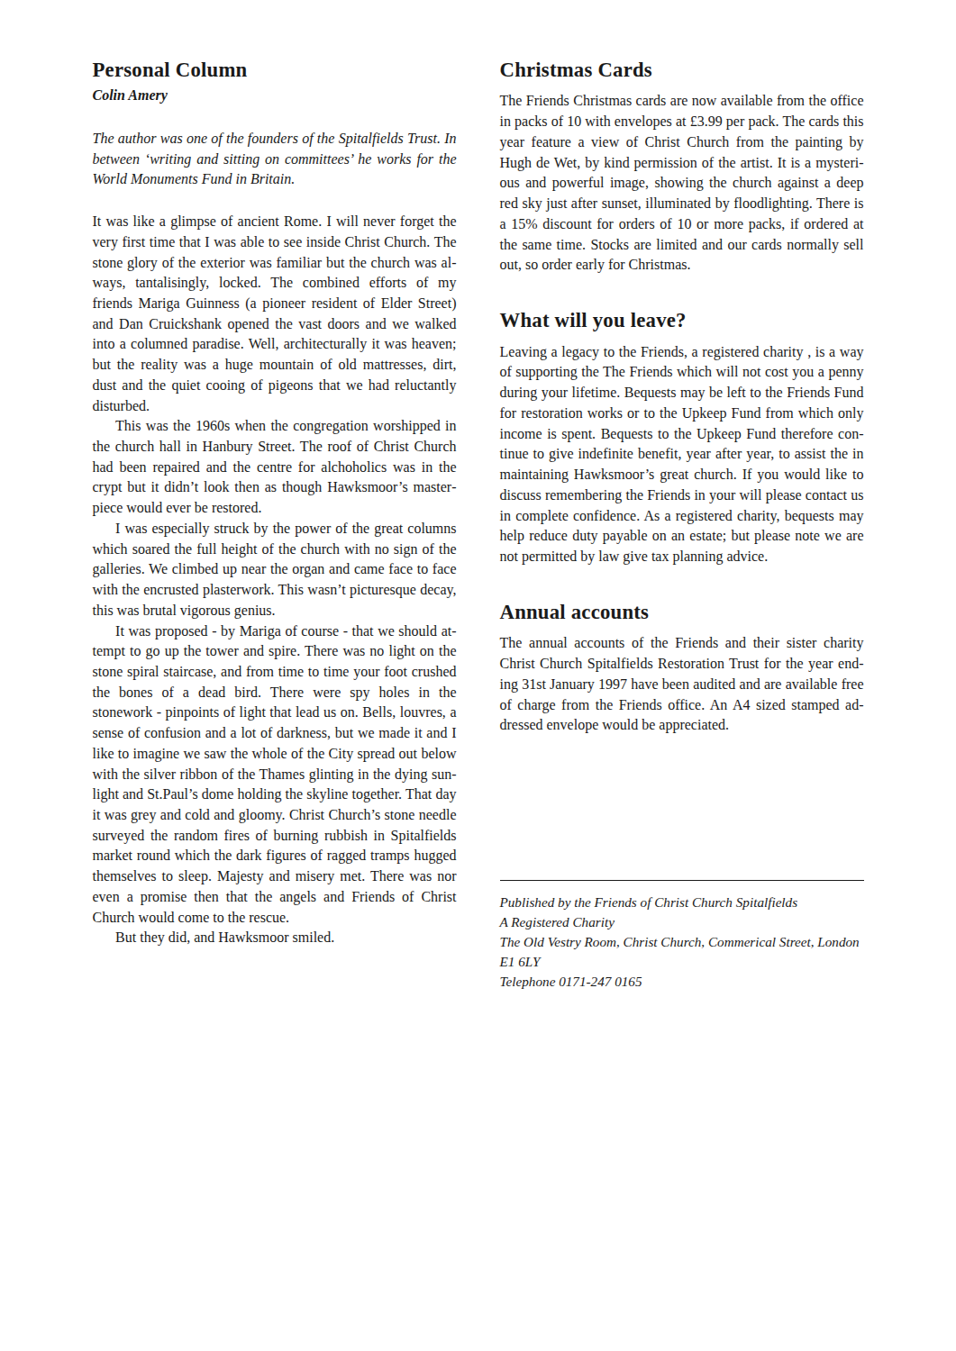Personal Column
Colin Amery
The author was one of the founders of the Spitalfields Trust. In between ‘writing and sitting on committees’ he works for the World Monuments Fund in Britain.
It was like a glimpse of ancient Rome. I will never forget the very first time that I was able to see inside Christ Church. The stone glory of the exterior was familiar but the church was always, tantalisingly, locked. The combined efforts of my friends Mariga Guinness (a pioneer resident of Elder Street) and Dan Cruickshank opened the vast doors and we walked into a columned paradise. Well, architecturally it was heaven; but the reality was a huge mountain of old mattresses, dirt, dust and the quiet cooing of pigeons that we had reluctantly disturbed.
This was the 1960s when the congregation worshipped in the church hall in Hanbury Street. The roof of Christ Church had been repaired and the centre for alchoholics was in the crypt but it didn’t look then as though Hawksmoor’s masterpiece would ever be restored.
I was especially struck by the power of the great columns which soared the full height of the church with no sign of the galleries. We climbed up near the organ and came face to face with the encrusted plasterwork. This wasn’t picturesque decay, this was brutal vigorous genius.
It was proposed - by Mariga of course - that we should attempt to go up the tower and spire. There was no light on the stone spiral staircase, and from time to time your foot crushed the bones of a dead bird. There were spy holes in the stonework - pinpoints of light that lead us on. Bells, louvres, a sense of confusion and a lot of darkness, but we made it and I like to imagine we saw the whole of the City spread out below with the silver ribbon of the Thames glinting in the dying sunlight and St.Paul’s dome holding the skyline together. That day it was grey and cold and gloomy. Christ Church’s stone needle surveyed the random fires of burning rubbish in Spitalfields market round which the dark figures of ragged tramps hugged themselves to sleep. Majesty and misery met. There was nor even a promise then that the angels and Friends of Christ Church would come to the rescue.
But they did, and Hawksmoor smiled.
Christmas Cards
The Friends Christmas cards are now available from the office in packs of 10 with envelopes at £3.99 per pack. The cards this year feature a view of Christ Church from the painting by Hugh de Wet, by kind permission of the artist. It is a mysterious and powerful image, showing the church against a deep red sky just after sunset, illuminated by floodlighting. There is a 15% discount for orders of 10 or more packs, if ordered at the same time. Stocks are limited and our cards normally sell out, so order early for Christmas.
What will you leave?
Leaving a legacy to the Friends, a registered charity , is a way of supporting the The Friends which will not cost you a penny during your lifetime. Bequests may be left to the Friends Fund for restoration works or to the Upkeep Fund from which only income is spent. Bequests to the Upkeep Fund therefore continue to give indefinite benefit, year after year, to assist the in maintaining Hawksmoor’s great church. If you would like to discuss remembering the Friends in your will please contact us in complete confidence. As a registered charity, bequests may help reduce duty payable on an estate; but please note we are not permitted by law give tax planning advice.
Annual accounts
The annual accounts of the Friends and their sister charity Christ Church Spitalfields Restoration Trust for the year ending 31st January 1997 have been audited and are available free of charge from the Friends office. An A4 sized stamped addressed envelope would be appreciated.
Published by the Friends of Christ Church Spitalfields
A Registered Charity
The Old Vestry Room, Christ Church, Commerical Street, London E1 6LY
Telephone 0171-247 0165